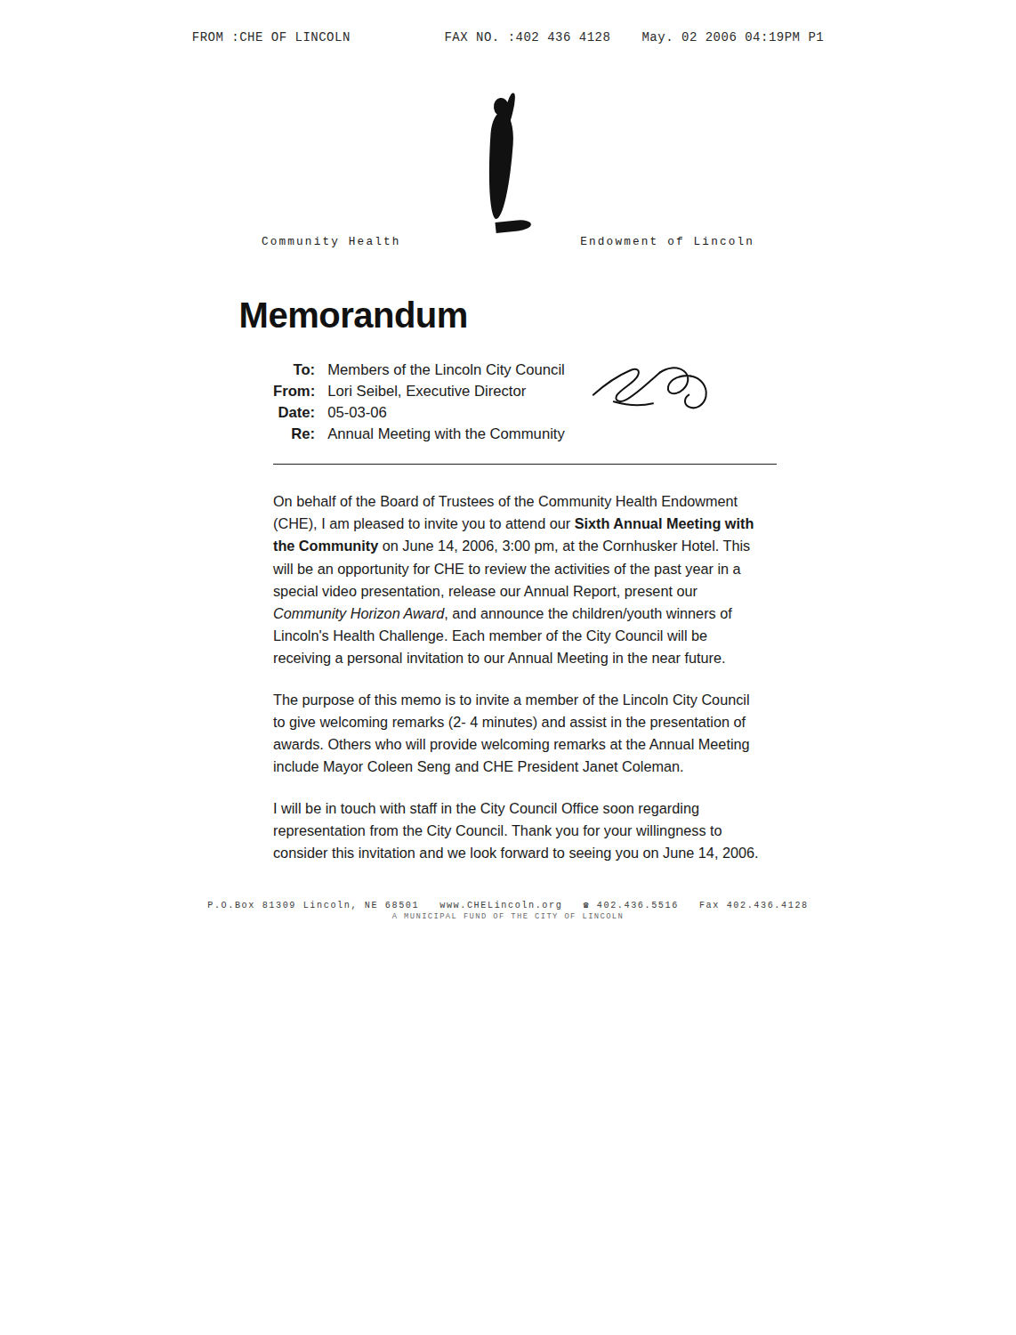FROM :CHE OF LINCOLN FAX NO. :402 436 4128 May. 02 2006 04:19PM P1
Community Health Endowment of Lincoln
Memorandum
| To: | Members of the Lincoln City Council |
| From: | Lori Seibel, Executive Director |
| Date: | 05-03-06 |
| Re: | Annual Meeting with the Community |
On behalf of the Board of Trustees of the Community Health Endowment (CHE), I am pleased to invite you to attend our Sixth Annual Meeting with the Community on June 14, 2006, 3:00 pm, at the Cornhusker Hotel. This will be an opportunity for CHE to review the activities of the past year in a special video presentation, release our Annual Report, present our Community Horizon Award, and announce the children/youth winners of Lincoln's Health Challenge. Each member of the City Council will be receiving a personal invitation to our Annual Meeting in the near future.
The purpose of this memo is to invite a member of the Lincoln City Council to give welcoming remarks (2- 4 minutes) and assist in the presentation of awards. Others who will provide welcoming remarks at the Annual Meeting include Mayor Coleen Seng and CHE President Janet Coleman.
I will be in touch with staff in the City Council Office soon regarding representation from the City Council. Thank you for your willingness to consider this invitation and we look forward to seeing you on June 14, 2006.
P.O.Box 81309 Lincoln, NE 68501 www.CHELincoln.org ☎ 402.436.5516 Fax 402.436.4128
A MUNICIPAL FUND OF THE CITY OF LINCOLN